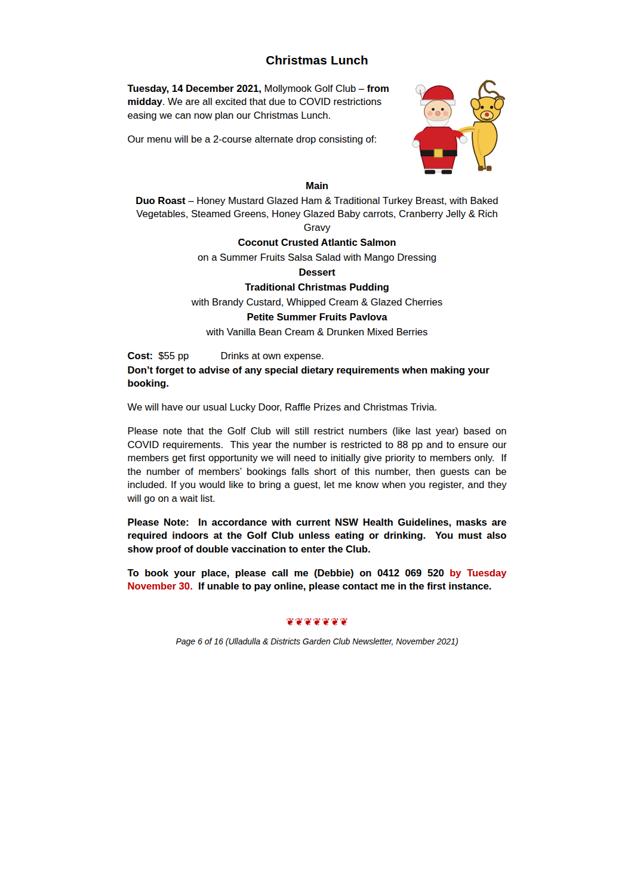Christmas Lunch
Tuesday, 14 December 2021, Mollymook Golf Club – from midday. We are all excited that due to COVID restrictions easing we can now plan our Christmas Lunch.
Our menu will be a 2-course alternate drop consisting of:
Main
Duo Roast – Honey Mustard Glazed Ham & Traditional Turkey Breast, with Baked Vegetables, Steamed Greens, Honey Glazed Baby carrots, Cranberry Jelly & Rich Gravy
Coconut Crusted Atlantic Salmon
on a Summer Fruits Salsa Salad with Mango Dressing
Dessert
Traditional Christmas Pudding
with Brandy Custard, Whipped Cream & Glazed Cherries
Petite Summer Fruits Pavlova
with Vanilla Bean Cream & Drunken Mixed Berries
Cost: $55 pp Drinks at own expense.
Don’t forget to advise of any special dietary requirements when making your booking.
We will have our usual Lucky Door, Raffle Prizes and Christmas Trivia.
Please note that the Golf Club will still restrict numbers (like last year) based on COVID requirements. This year the number is restricted to 88 pp and to ensure our members get first opportunity we will need to initially give priority to members only. If the number of members’ bookings falls short of this number, then guests can be included. If you would like to bring a guest, let me know when you register, and they will go on a wait list.
Please Note: In accordance with current NSW Health Guidelines, masks are required indoors at the Golf Club unless eating or drinking. You must also show proof of double vaccination to enter the Club.
To book your place, please call me (Debbie) on 0412 069 520 by Tuesday November 30. If unable to pay online, please contact me in the first instance.
❦❦❦❦❦❦❦
Page 6 of 16 (Ulladulla & Districts Garden Club Newsletter, November 2021)